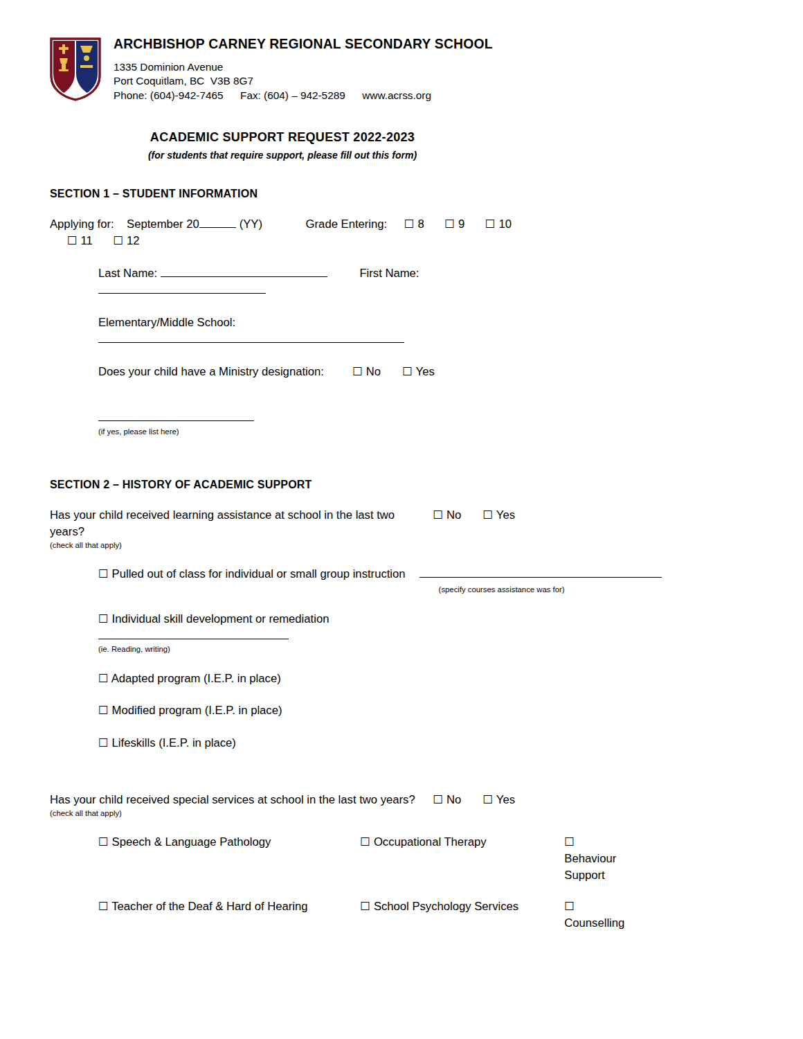ARCHBISHOP CARNEY REGIONAL SECONDARY SCHOOL
1335 Dominion Avenue
Port Coquitlam, BC V3B 8G7
Phone: (604)-942-7465 Fax: (604) – 942-5289 www.acrss.org
ACADEMIC SUPPORT REQUEST 2022-2023
(for students that require support, please fill out this form)
SECTION 1 – STUDENT INFORMATION
Applying for: September 20 (YY) Grade Entering: 8 9 10 11 12
Last Name: First Name:
Elementary/Middle School:
Does your child have a Ministry designation: No Yes
(if yes, please list here)
SECTION 2 – HISTORY OF ACADEMIC SUPPORT
Has your child received learning assistance at school in the last two years?
No Yes
(check all that apply)
Pulled out of class for individual or small group instruction
(specify courses assistance was for)
Individual skill development or remediation
(ie. Reading, writing)
Adapted program (I.E.P. in place)
Modified program (I.E.P. in place)
Lifeskills (I.E.P. in place)
Has your child received special services at school in the last two years?
No Yes
(check all that apply)
Speech & Language Pathology
Occupational Therapy
Behaviour Support
Teacher of the Deaf & Hard of Hearing
School Psychology Services
Counselling